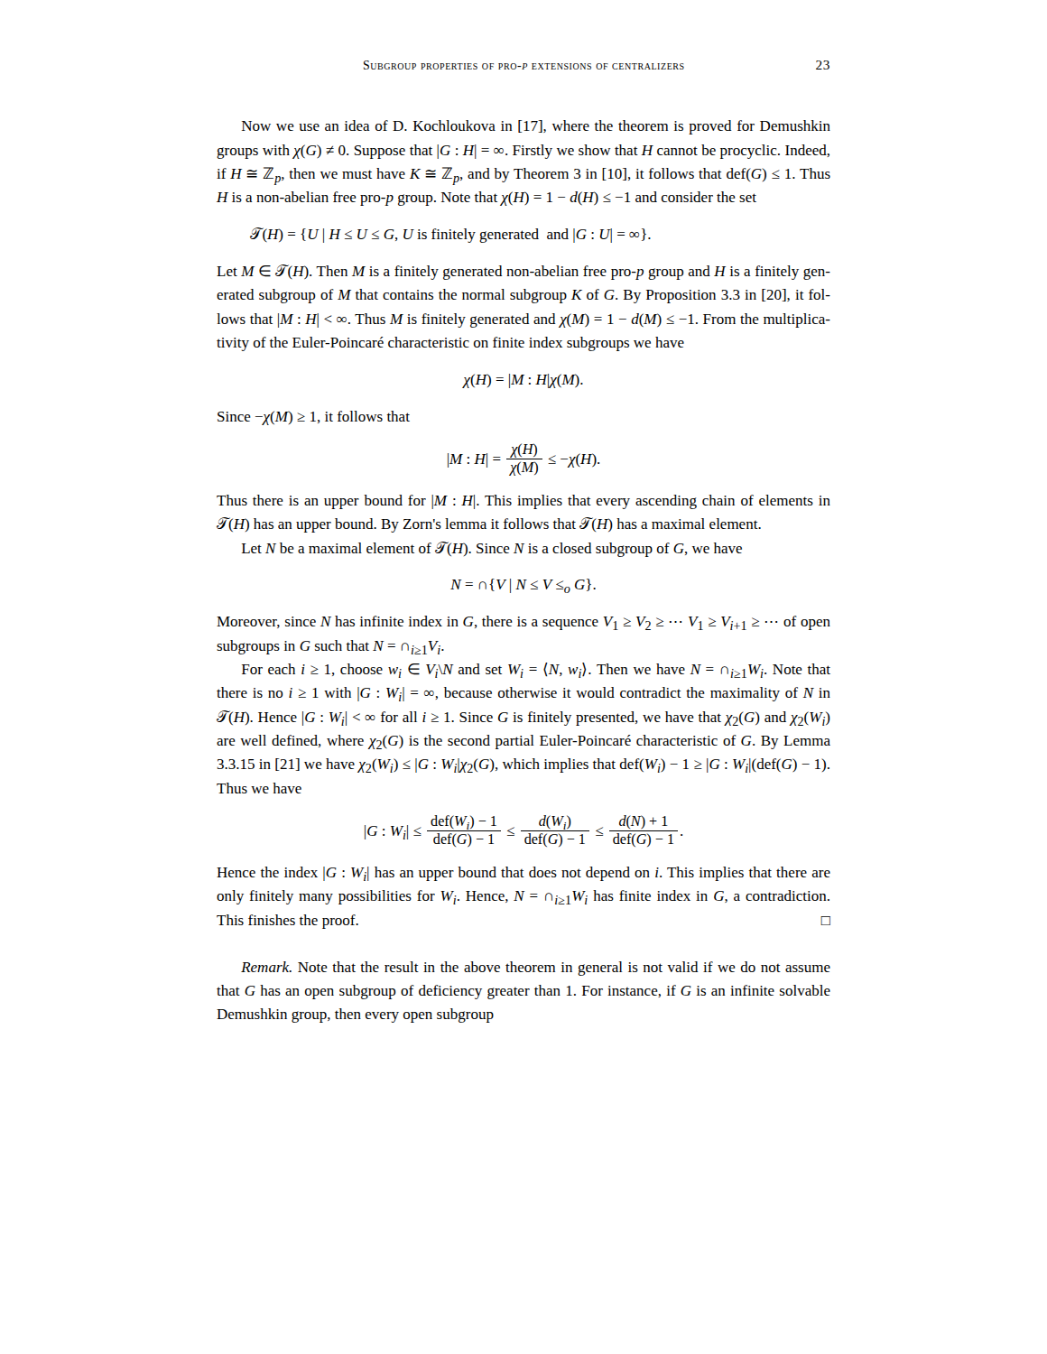Subgroup properties of pro-p extensions of centralizers 23
Now we use an idea of D. Kochloukova in [17], where the theorem is proved for Demushkin groups with χ(G) ≠ 0. Suppose that |G : H| = ∞. Firstly we show that H cannot be procyclic. Indeed, if H ≅ ℤp, then we must have K ≅ ℤp, and by Theorem 3 in [10], it follows that def(G) ≤ 1. Thus H is a non-abelian free pro-p group. Note that χ(H) = 1 − d(H) ≤ −1 and consider the set
𝒯(H) = {U | H ≤ U ≤ G, U is finitely generated and |G : U| = ∞}.
Let M ∈ 𝒯(H). Then M is a finitely generated non-abelian free pro-p group and H is a finitely generated subgroup of M that contains the normal subgroup K of G. By Proposition 3.3 in [20], it follows that |M : H| < ∞. Thus M is finitely generated and χ(M) = 1 − d(M) ≤ −1. From the multiplicativity of the Euler-Poincaré characteristic on finite index subgroups we have
χ(H) = |M : H|χ(M).
Since −χ(M) ≥ 1, it follows that
|M : H| = χ(H) χ(M) ≤ −χ(H).
Thus there is an upper bound for |M : H|. This implies that every ascending chain of elements in 𝒯(H) has an upper bound. By Zorn's lemma it follows that 𝒯(H) has a maximal element.
Let N be a maximal element of 𝒯(H). Since N is a closed subgroup of G, we have
N = ∩{V | N ≤ V ≤o G}.
Moreover, since N has infinite index in G, there is a sequence V1 ≥ V2 ≥ ⋯ V1 ≥ Vi+1 ≥ ⋯ of open subgroups in G such that N = ∩i≥1Vi.
For each i ≥ 1, choose wi ∈ Vi\N and set Wi = ⟨N, wi⟩. Then we have N = ∩i≥1Wi. Note that there is no i ≥ 1 with |G : Wi| = ∞, because otherwise it would contradict the maximality of N in 𝒯(H). Hence |G : Wi| < ∞ for all i ≥ 1. Since G is finitely presented, we have that χ2(G) and χ2(Wi) are well defined, where χ2(G) is the second partial Euler-Poincaré characteristic of G. By Lemma 3.3.15 in [21] we have χ2(Wi) ≤ |G : Wi|χ2(G), which implies that def(Wi) − 1 ≥ |G : Wi|(def(G) − 1). Thus we have
|G : Wi| ≤ def(Wi) − 1 def(G) − 1 ≤ d(Wi) def(G) − 1 ≤ d(N) + 1 def(G) − 1.
Hence the index |G : Wi| has an upper bound that does not depend on i. This implies that there are only finitely many possibilities for Wi. Hence, N = ∩i≥1Wi has finite index in G, a contradiction. This finishes the proof.□
Remark. Note that the result in the above theorem in general is not valid if we do not assume that G has an open subgroup of deficiency greater than 1. For instance, if G is an infinite solvable Demushkin group, then every open subgroup